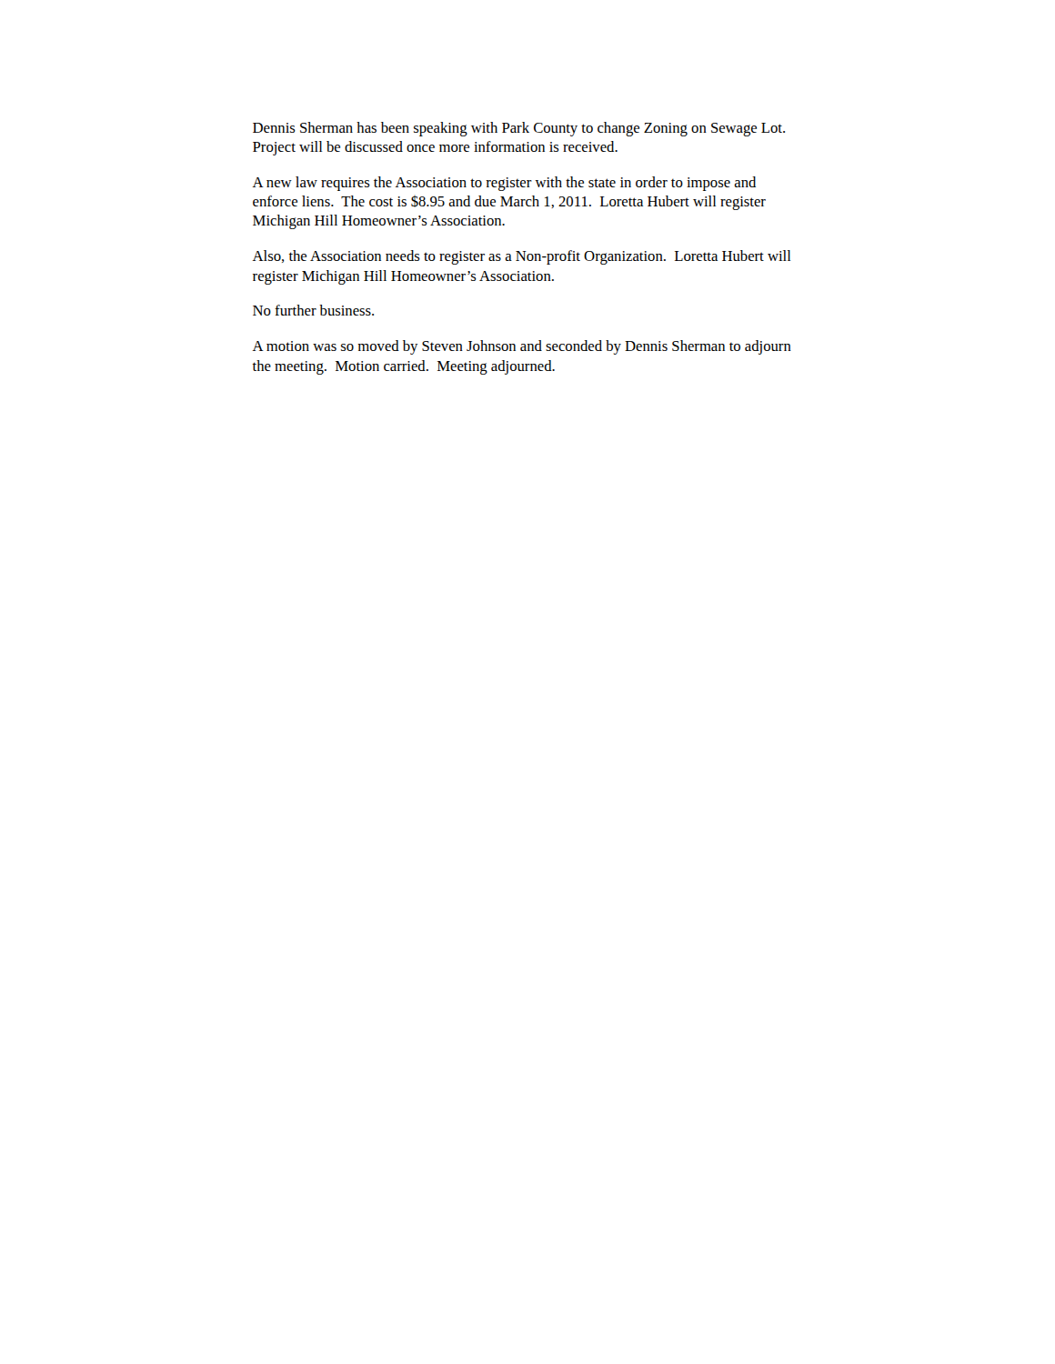Dennis Sherman has been speaking with Park County to change Zoning on Sewage Lot. Project will be discussed once more information is received.
A new law requires the Association to register with the state in order to impose and enforce liens. The cost is $8.95 and due March 1, 2011. Loretta Hubert will register Michigan Hill Homeowner’s Association.
Also, the Association needs to register as a Non-profit Organization. Loretta Hubert will register Michigan Hill Homeowner’s Association.
No further business.
A motion was so moved by Steven Johnson and seconded by Dennis Sherman to adjourn the meeting. Motion carried. Meeting adjourned.